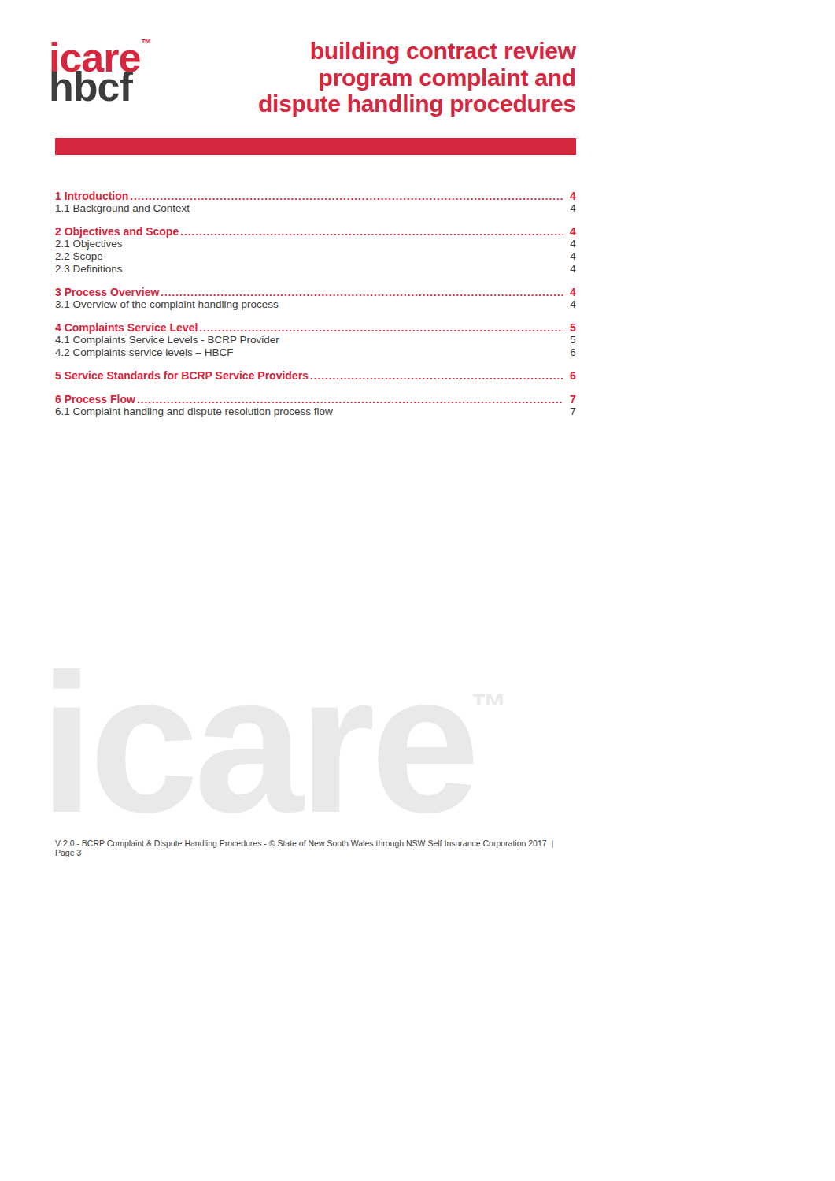icare™ hbcf
building contract review
program complaint and
dispute handling procedures
1 Introduction .................................................................................................................................................................................. 4
1.1 Background and Context ................................................................................................................. 4
2 Objectives and Scope .................................................................................................................................................................................. 4
2.1 Objectives ................................................................................................................. 4
2.2 Scope ................................................................................................................. 4
2.3 Definitions ................................................................................................................. 4
3 Process Overview .................................................................................................................................................................................. 4
3.1 Overview of the complaint handling process ................................................................................................................. 4
4 Complaints Service Level .................................................................................................................................................................................. 5
4.1 Complaints Service Levels - BCRP Provider ................................................................................................................. 5
4.2 Complaints service levels – HBCF ................................................................................................................. 6
5 Service Standards for BCRP Service Providers .................................................................................................................................................................................. 6
6 Process Flow .................................................................................................................................................................................. 7
6.1 Complaint handling and dispute resolution process flow ................................................................................................................. 7
icare™
V 2.0 - BCRP Complaint & Dispute Handling Procedures - © State of New South Wales through NSW Self Insurance Corporation 2017 | Page 3